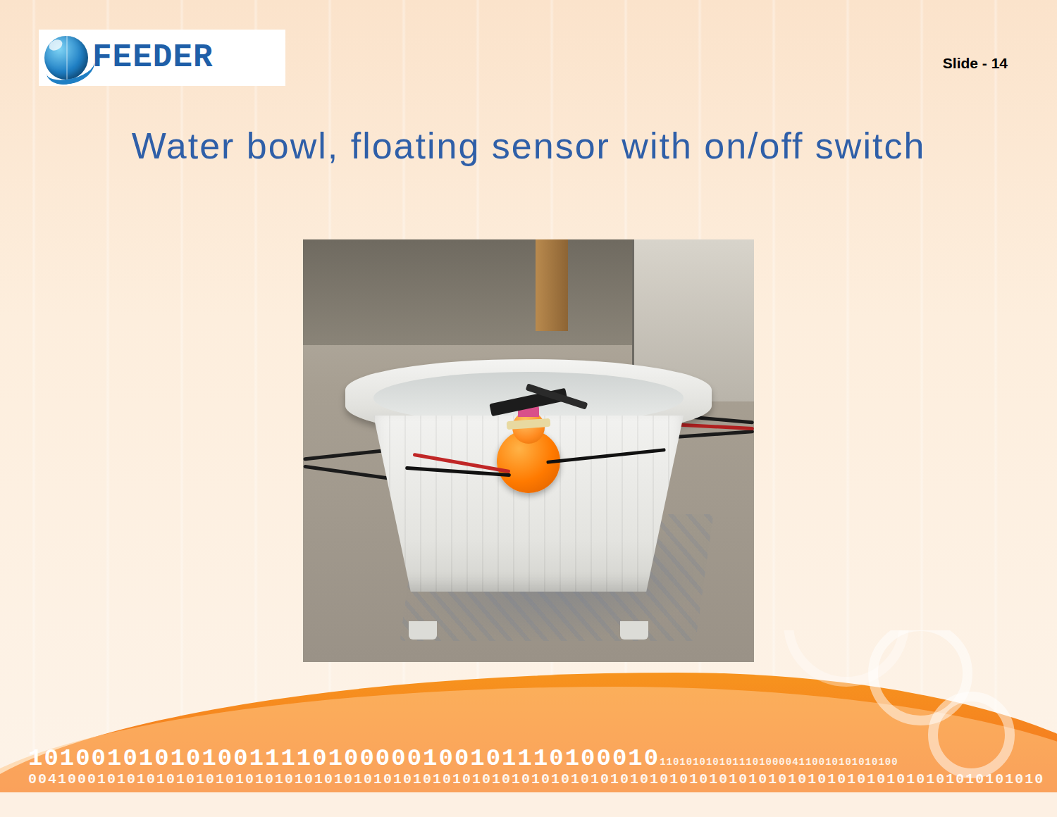FEEDER
Slide - 14
Water bowl, floating sensor with on/off switch
1010010101010011110100000100101110100010110101010101110100004110010101010100
0041000101010101010101010101010101010101010101010101010101010101010101010101010101010101010101010101010